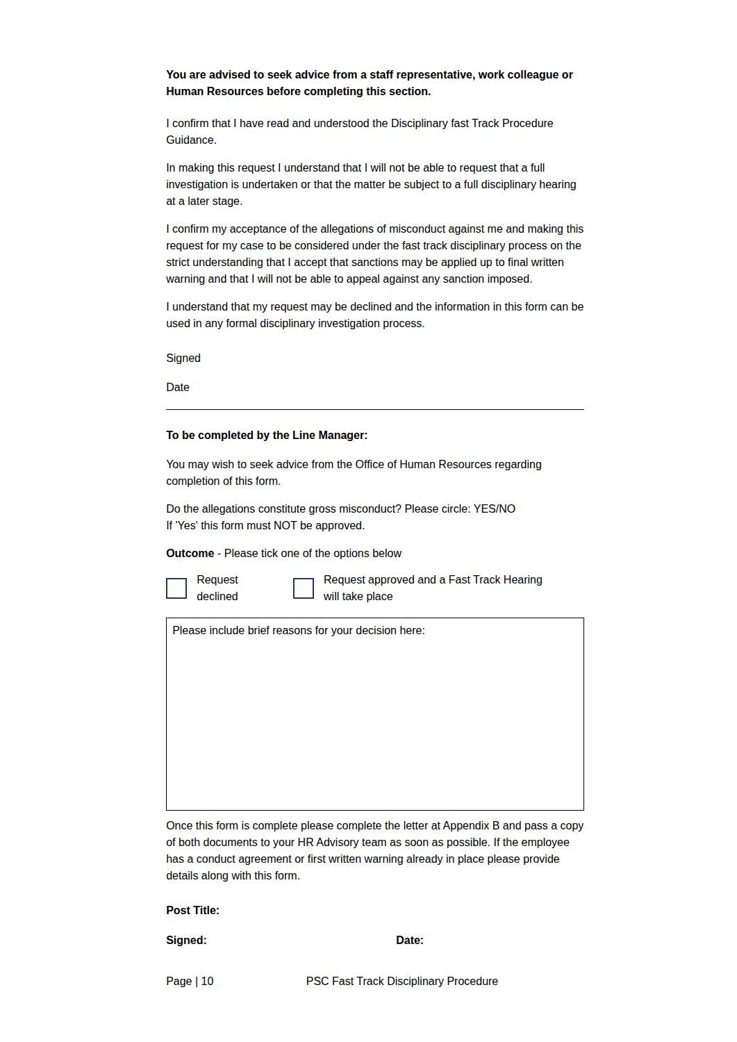You are advised to seek advice from a staff representative, work colleague or Human Resources before completing this section.
I confirm that I have read and understood the Disciplinary fast Track Procedure Guidance.
In making this request I understand that I will not be able to request that a full investigation is undertaken or that the matter be subject to a full disciplinary hearing at a later stage.
I confirm my acceptance of the allegations of misconduct against me and making this request for my case to be considered under the fast track disciplinary process on the strict understanding that I accept that sanctions may be applied up to final written warning and that I will not be able to appeal against any sanction imposed.
I understand that my request may be declined and the information in this form can be used in any formal disciplinary investigation process.
Signed
Date
To be completed by the Line Manager:
You may wish to seek advice from the Office of Human Resources regarding completion of this form.
Do the allegations constitute gross misconduct? Please circle: YES/NO
If 'Yes' this form must NOT be approved.
Outcome - Please tick one of the options below
Request declined Request approved and a Fast Track Hearing will take place
Please include brief reasons for your decision here:
Once this form is complete please complete the letter at Appendix B and pass a copy of both documents to your HR Advisory team as soon as possible. If the employee has a conduct agreement or first written warning already in place please provide details along with this form.
Post Title:
Signed: Date:
Page | 10 PSC Fast Track Disciplinary Procedure